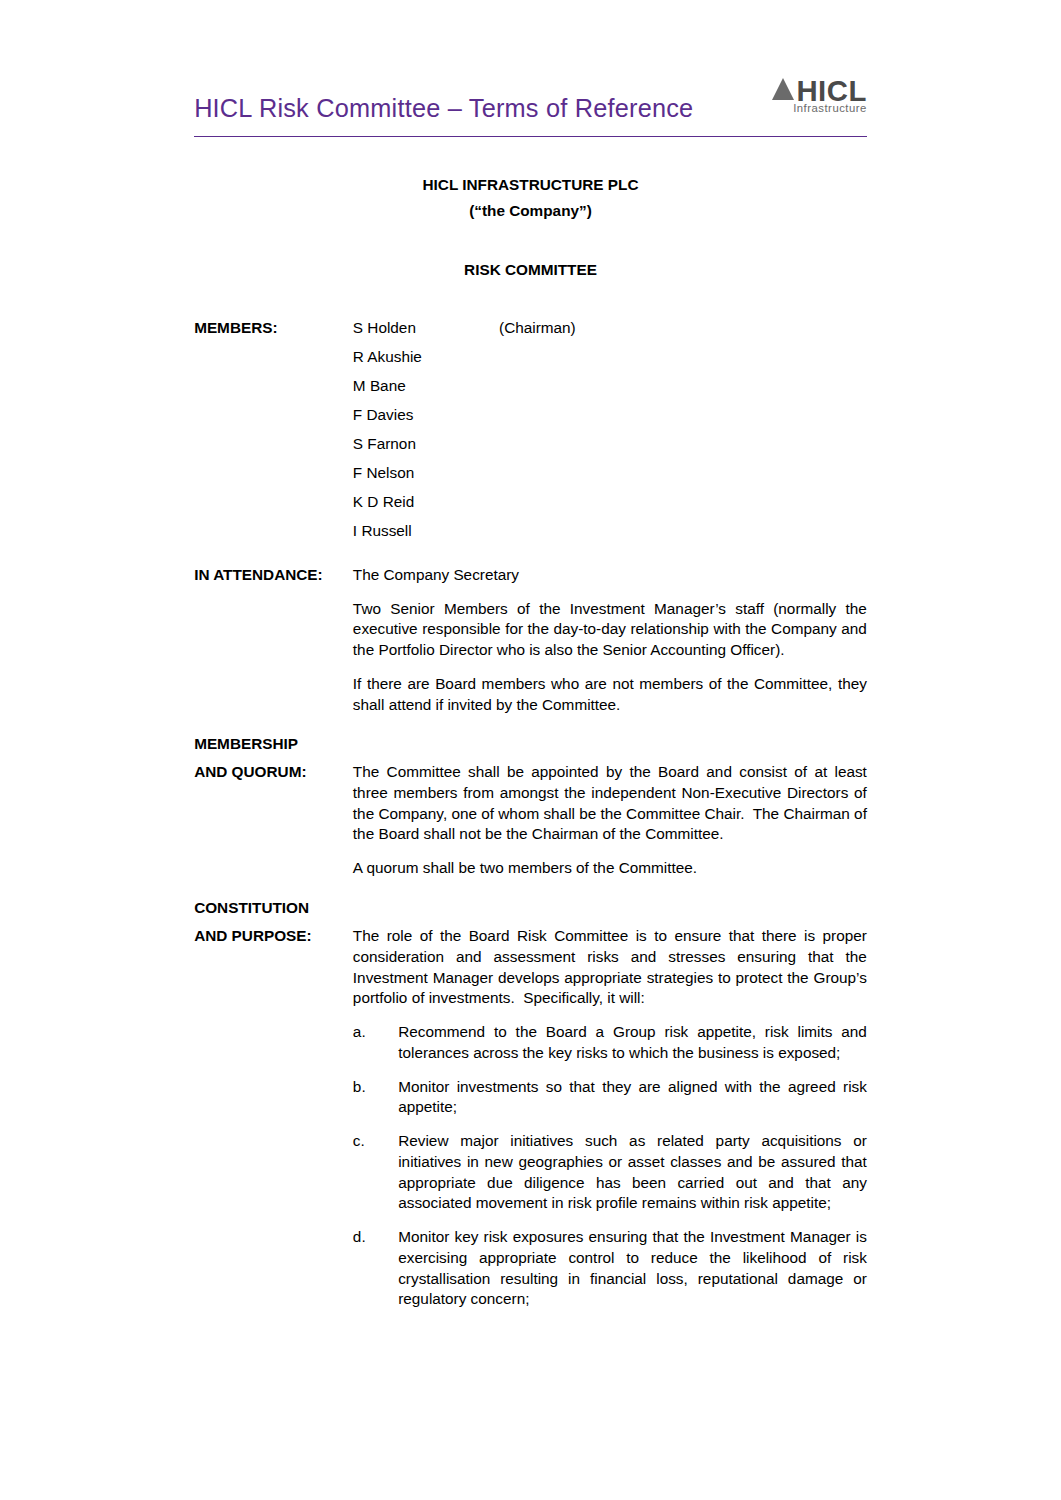HICL Risk Committee – Terms of Reference
HICL Infrastructure
HICL INFRASTRUCTURE PLC
(“the Company”)
RISK COMMITTEE
Members:
S Holden(Chairman)
R Akushie
M Bane
F Davies
S Farnon
F Nelson
K D Reid
I Russell
In attendance:
The Company Secretary
Two Senior Members of the Investment Manager’s staff (normally the executive responsible for the day-to-day relationship with the Company and the Portfolio Director who is also the Senior Accounting Officer).
If there are Board members who are not members of the Committee, they shall attend if invited by the Committee.
Membership
and quorum:
The Committee shall be appointed by the Board and consist of at least three members from amongst the independent Non-Executive Directors of the Company, one of whom shall be the Committee Chair. The Chairman of the Board shall not be the Chairman of the Committee.
A quorum shall be two members of the Committee.
Constitution
and purpose:
The role of the Board Risk Committee is to ensure that there is proper consideration and assessment risks and stresses ensuring that the Investment Manager develops appropriate strategies to protect the Group’s portfolio of investments. Specifically, it will:
a. Recommend to the Board a Group risk appetite, risk limits and tolerances across the key risks to which the business is exposed;
b. Monitor investments so that they are aligned with the agreed risk appetite;
c. Review major initiatives such as related party acquisitions or initiatives in new geographies or asset classes and be assured that appropriate due diligence has been carried out and that any associated movement in risk profile remains within risk appetite;
d. Monitor key risk exposures ensuring that the Investment Manager is exercising appropriate control to reduce the likelihood of risk crystallisation resulting in financial loss, reputational damage or regulatory concern;